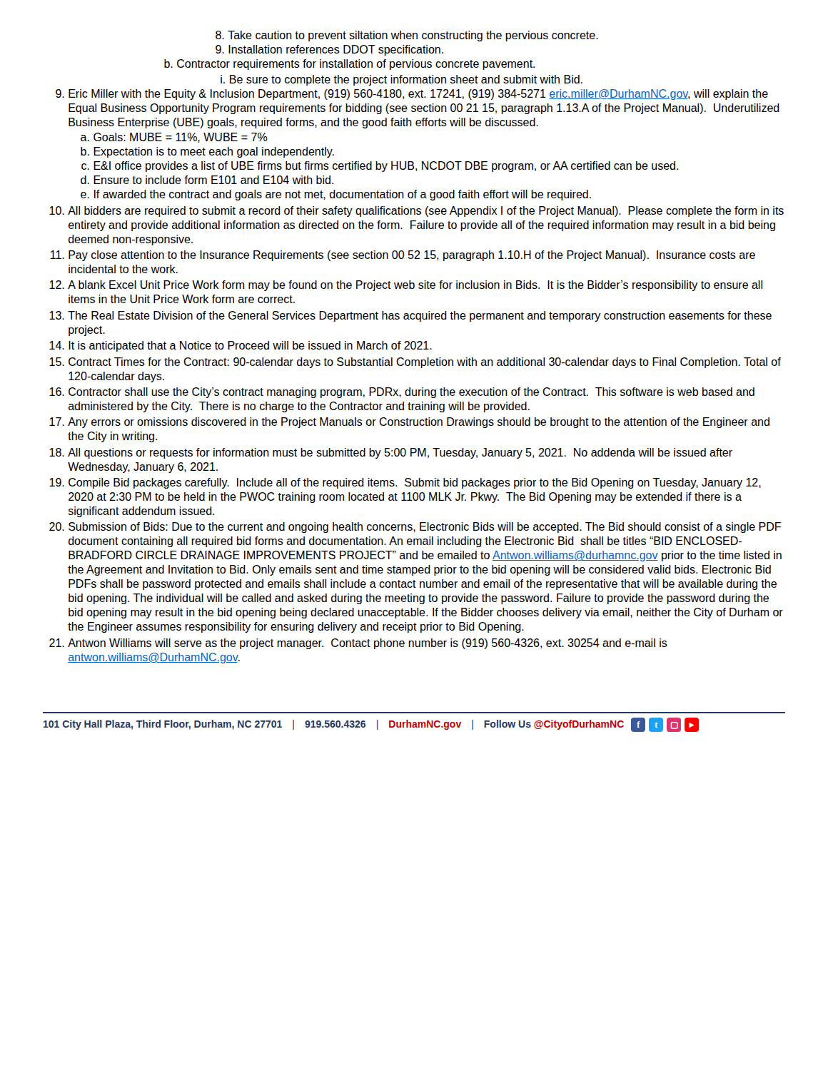Take caution to prevent siltation when constructing the pervious concrete.
Installation references DDOT specification.
Contractor requirements for installation of pervious concrete pavement.
Be sure to complete the project information sheet and submit with Bid.
Eric Miller with the Equity & Inclusion Department, (919) 560-4180, ext. 17241, (919) 384-5271 eric.miller@DurhamNC.gov, will explain the Equal Business Opportunity Program requirements for bidding (see section 00 21 15, paragraph 1.13.A of the Project Manual). Underutilized Business Enterprise (UBE) goals, required forms, and the good faith efforts will be discussed.
Goals: MUBE = 11%, WUBE = 7%
Expectation is to meet each goal independently.
E&I office provides a list of UBE firms but firms certified by HUB, NCDOT DBE program, or AA certified can be used.
Ensure to include form E101 and E104 with bid.
If awarded the contract and goals are not met, documentation of a good faith effort will be required.
All bidders are required to submit a record of their safety qualifications (see Appendix I of the Project Manual). Please complete the form in its entirety and provide additional information as directed on the form. Failure to provide all of the required information may result in a bid being deemed non-responsive.
Pay close attention to the Insurance Requirements (see section 00 52 15, paragraph 1.10.H of the Project Manual). Insurance costs are incidental to the work.
A blank Excel Unit Price Work form may be found on the Project web site for inclusion in Bids. It is the Bidder’s responsibility to ensure all items in the Unit Price Work form are correct.
The Real Estate Division of the General Services Department has acquired the permanent and temporary construction easements for these project.
It is anticipated that a Notice to Proceed will be issued in March of 2021.
Contract Times for the Contract: 90-calendar days to Substantial Completion with an additional 30-calendar days to Final Completion. Total of 120-calendar days.
Contractor shall use the City’s contract managing program, PDRx, during the execution of the Contract. This software is web based and administered by the City. There is no charge to the Contractor and training will be provided.
Any errors or omissions discovered in the Project Manuals or Construction Drawings should be brought to the attention of the Engineer and the City in writing.
All questions or requests for information must be submitted by 5:00 PM, Tuesday, January 5, 2021. No addenda will be issued after Wednesday, January 6, 2021.
Compile Bid packages carefully. Include all of the required items. Submit bid packages prior to the Bid Opening on Tuesday, January 12, 2020 at 2:30 PM to be held in the PWOC training room located at 1100 MLK Jr. Pkwy. The Bid Opening may be extended if there is a significant addendum issued.
Submission of Bids: Due to the current and ongoing health concerns, Electronic Bids will be accepted. The Bid should consist of a single PDF document containing all required bid forms and documentation. An email including the Electronic Bid shall be titles “BID ENCLOSED- BRADFORD CIRCLE DRAINAGE IMPROVEMENTS PROJECT” and be emailed to Antwon.williams@durhamnc.gov prior to the time listed in the Agreement and Invitation to Bid. Only emails sent and time stamped prior to the bid opening will be considered valid bids. Electronic Bid PDFs shall be password protected and emails shall include a contact number and email of the representative that will be available during the bid opening. The individual will be called and asked during the meeting to provide the password. Failure to provide the password during the bid opening may result in the bid opening being declared unacceptable. If the Bidder chooses delivery via email, neither the City of Durham or the Engineer assumes responsibility for ensuring delivery and receipt prior to Bid Opening.
Antwon Williams will serve as the project manager. Contact phone number is (919) 560-4326, ext. 30254 and e-mail is antwon.williams@DurhamNC.gov.
101 City Hall Plaza, Third Floor, Durham, NC 27701 | 919.560.4326 | DurhamNC.gov | Follow Us @CityofDurhamNC f t ▢ ►